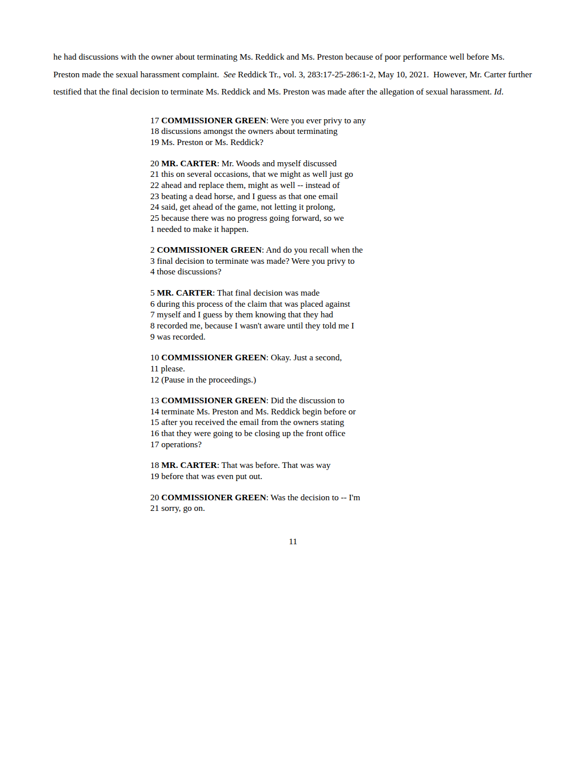he had discussions with the owner about terminating Ms. Reddick and Ms. Preston because of poor performance well before Ms. Preston made the sexual harassment complaint. See Reddick Tr., vol. 3, 283:17-25-286:1-2, May 10, 2021. However, Mr. Carter further testified that the final decision to terminate Ms. Reddick and Ms. Preston was made after the allegation of sexual harassment. Id.
17 COMMISSIONER GREEN: Were you ever privy to any
18 discussions amongst the owners about terminating
19 Ms. Preston or Ms. Reddick?
20 MR. CARTER: Mr. Woods and myself discussed
21 this on several occasions, that we might as well just go
22 ahead and replace them, might as well -- instead of
23 beating a dead horse, and I guess as that one email
24 said, get ahead of the game, not letting it prolong,
25 because there was no progress going forward, so we
1 needed to make it happen.
2 COMMISSIONER GREEN: And do you recall when the
3 final decision to terminate was made? Were you privy to
4 those discussions?
5 MR. CARTER: That final decision was made
6 during this process of the claim that was placed against
7 myself and I guess by them knowing that they had
8 recorded me, because I wasn't aware until they told me I
9 was recorded.
10 COMMISSIONER GREEN: Okay. Just a second,
11 please.
12 (Pause in the proceedings.)
13 COMMISSIONER GREEN: Did the discussion to
14 terminate Ms. Preston and Ms. Reddick begin before or
15 after you received the email from the owners stating
16 that they were going to be closing up the front office
17 operations?
18 MR. CARTER: That was before. That was way
19 before that was even put out.
20 COMMISSIONER GREEN: Was the decision to -- I'm
21 sorry, go on.
11